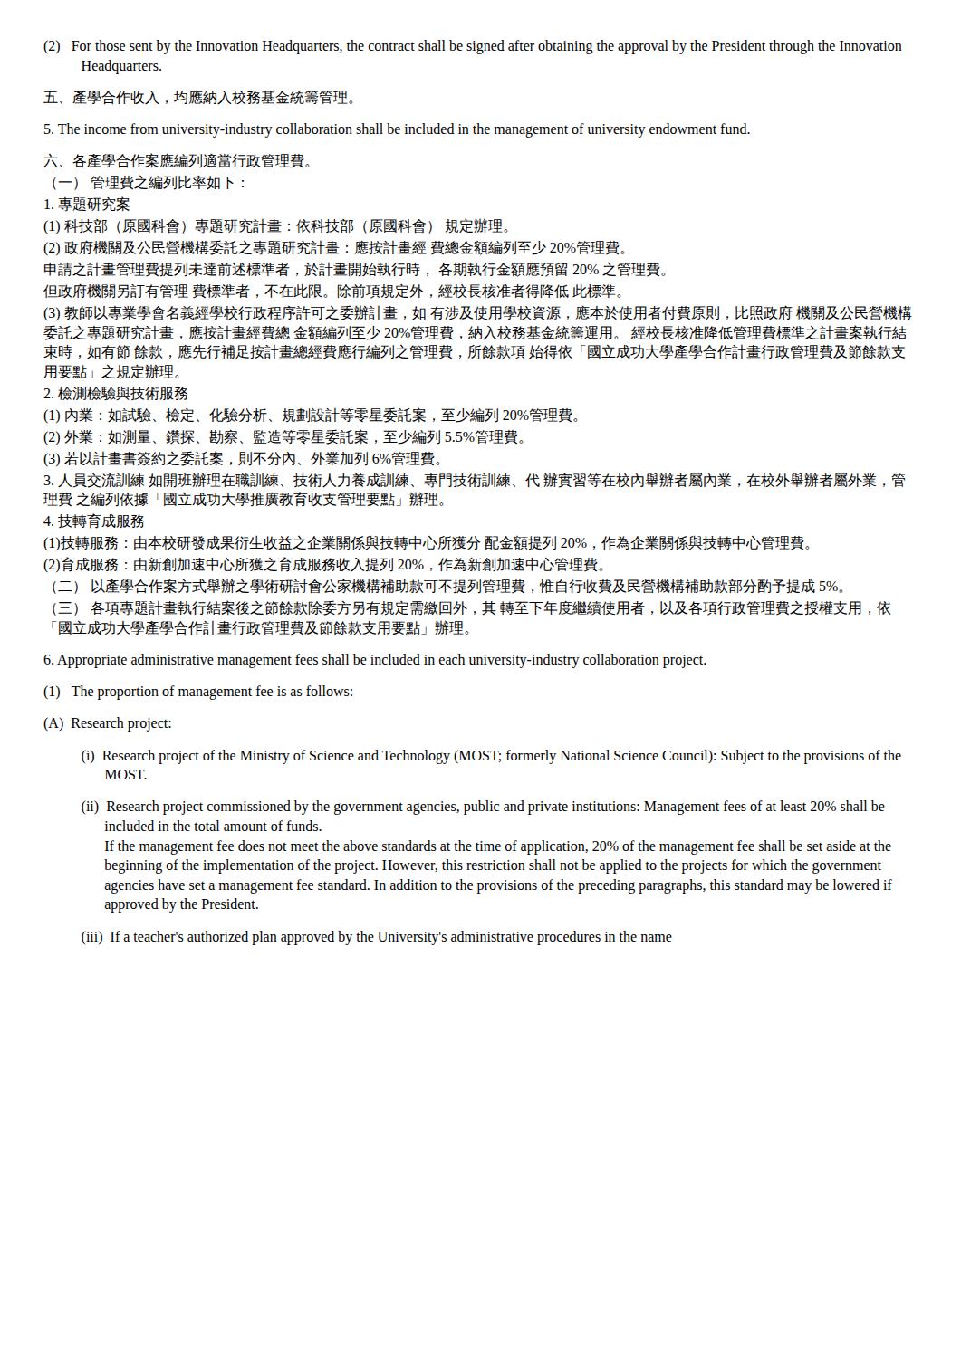(2) For those sent by the Innovation Headquarters, the contract shall be signed after obtaining the approval by the President through the Innovation Headquarters.
五、產學合作收入，均應納入校務基金統籌管理。
5. The income from university-industry collaboration shall be included in the management of university endowment fund.
六、各產學合作案應編列適當行政管理費。
（一） 管理費之編列比率如下：
1. 專題研究案
(1) 科技部（原國科會）專題研究計畫：依科技部（原國科會） 規定辦理。
(2) 政府機關及公民營機構委託之專題研究計畫：應按計畫經 費總金額編列至少 20%管理費。
申請之計畫管理費提列未達前述標準者，於計畫開始執行時， 各期執行金額應預留 20% 之管理費。
但政府機關另訂有管理 費標準者，不在此限。除前項規定外，經校長核准者得降低 此標準。
(3) 教師以專業學會名義經學校行政程序許可之委辦計畫，如 有涉及使用學校資源，應本於使用者付費原則，比照政府 機關及公民營機構委託之專題研究計畫，應按計畫經費總 金額編列至少 20%管理費，納入校務基金統籌運用。 經校長核准降低管理費標準之計畫案執行結束時，如有節 餘款，應先行補足按計畫總經費應行編列之管理費，所餘款項 始得依「國立成功大學產學合作計畫行政管理費及節餘款支用要點」之規定辦理。
2. 檢測檢驗與技術服務
(1) 內業：如試驗、檢定、化驗分析、規劃設計等零星委託案，至少編列 20%管理費。
(2) 外業：如測量、鑽探、勘察、監造等零星委託案，至少編列 5.5%管理費。
(3) 若以計畫書簽約之委託案，則不分內、外業加列 6%管理費。
3. 人員交流訓練 如開班辦理在職訓練、技術人力養成訓練、專門技術訓練、代 辦實習等在校內舉辦者屬內業，在校外舉辦者屬外業，管理費 之編列依據「國立成功大學推廣教育收支管理要點」辦理。
4. 技轉育成服務
(1)技轉服務：由本校研發成果衍生收益之企業關係與技轉中心所獲分 配金額提列 20%，作為企業關係與技轉中心管理費。
(2)育成服務：由新創加速中心所獲之育成服務收入提列 20%，作為新創加速中心管理費。
（二） 以產學合作案方式舉辦之學術研討會公家機構補助款可不提列管理費，惟自行收費及民營機構補助款部分酌予提成 5%。
（三） 各項專題計畫執行結案後之節餘款除委方另有規定需繳回外，其 轉至下年度繼續使用者，以及各項行政管理費之授權支用，依「國立成功大學產學合作計畫行政管理費及節餘款支用要點」辦理。
6. Appropriate administrative management fees shall be included in each university-industry collaboration project.
(1) The proportion of management fee is as follows:
(A) Research project:
(i) Research project of the Ministry of Science and Technology (MOST; formerly National Science Council): Subject to the provisions of the MOST.
(ii) Research project commissioned by the government agencies, public and private institutions: Management fees of at least 20% shall be included in the total amount of funds.
If the management fee does not meet the above standards at the time of application, 20% of the management fee shall be set aside at the beginning of the implementation of the project. However, this restriction shall not be applied to the projects for which the government agencies have set a management fee standard. In addition to the provisions of the preceding paragraphs, this standard may be lowered if approved by the President.
(iii) If a teacher's authorized plan approved by the University's administrative procedures in the name